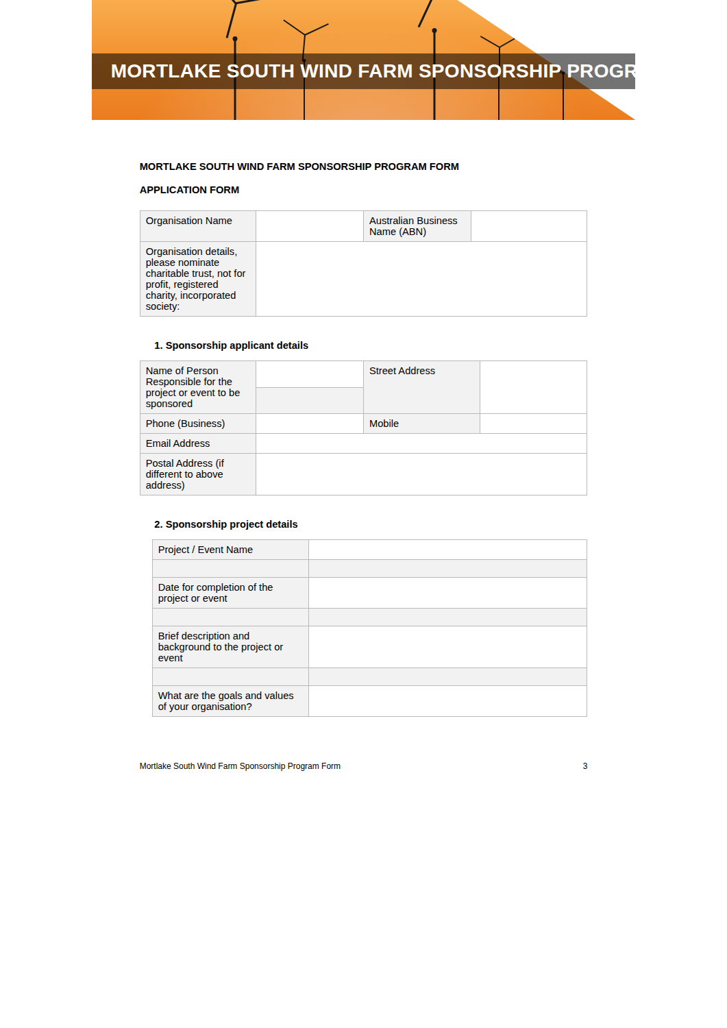acciona
MORTLAKE SOUTH WIND FARM SPONSORSHIP PROGRAM FORM
MORTLAKE SOUTH WIND FARM SPONSORSHIP PROGRAM FORM
APPLICATION FORM
| Organisation Name | | Australian Business Name (ABN) | |
| Organisation details, please nominate charitable trust, not for profit, registered charity, incorporated society: | |
Sponsorship applicant details
| Name of Person Responsible for the project or event to be sponsored | | Street Address | |
| Phone (Business) | | Mobile | |
| Email Address | |
| Postal Address (if different to above address) | |
Sponsorship project details
| Project / Event Name | |
| Date for completion of the project or event | |
| Brief description and background to the project or event | |
| What are the goals and values of your organisation? | |
Mortlake South Wind Farm Sponsorship Program Form
3